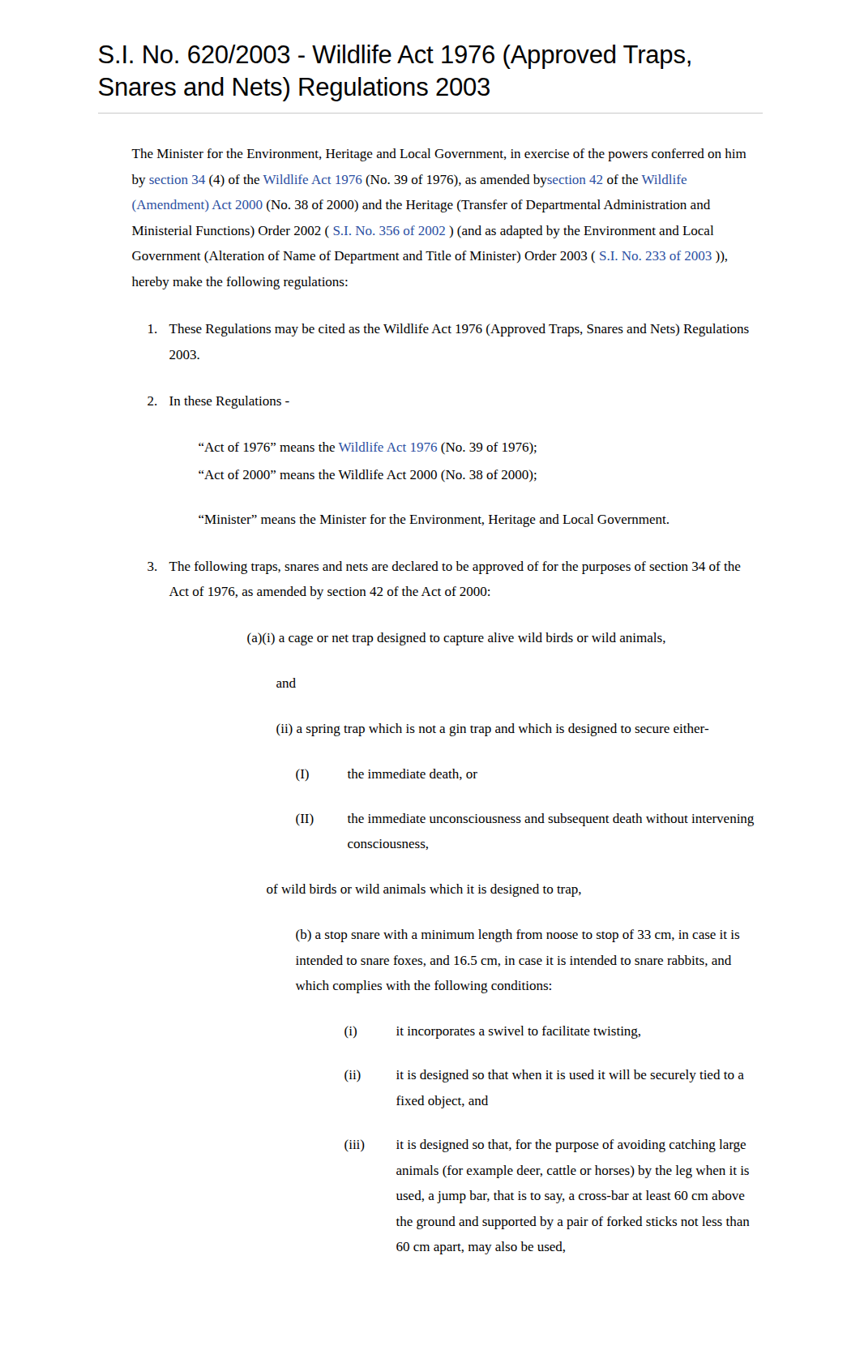S.I. No. 620/2003 - Wildlife Act 1976 (Approved Traps, Snares and Nets) Regulations 2003
The Minister for the Environment, Heritage and Local Government, in exercise of the powers conferred on him by section 34 (4) of the Wildlife Act 1976 (No. 39 of 1976), as amended bysection 42 of the Wildlife (Amendment) Act 2000 (No. 38 of 2000) and the Heritage (Transfer of Departmental Administration and Ministerial Functions) Order 2002 ( S.I. No. 356 of 2002 ) (and as adapted by the Environment and Local Government (Alteration of Name of Department and Title of Minister) Order 2003 ( S.I. No. 233 of 2003 )), hereby make the following regulations:
These Regulations may be cited as the Wildlife Act 1976 (Approved Traps, Snares and Nets) Regulations 2003.
In these Regulations -
“Act of 1976” means the Wildlife Act 1976 (No. 39 of 1976);
“Act of 2000” means the Wildlife Act 2000 (No. 38 of 2000);
“Minister” means the Minister for the Environment, Heritage and Local Government.
The following traps, snares and nets are declared to be approved of for the purposes of section 34 of the Act of 1976, as amended by section 42 of the Act of 2000:
(a)(i) a cage or net trap designed to capture alive wild birds or wild animals,
and
(ii) a spring trap which is not a gin trap and which is designed to secure either-
(I)
the immediate death, or
(II)
the immediate unconsciousness and subsequent death without intervening consciousness,
of wild birds or wild animals which it is designed to trap,
(b) a stop snare with a minimum length from noose to stop of 33 cm, in case it is intended to snare foxes, and 16.5 cm, in case it is intended to snare rabbits, and which complies with the following conditions:
(i)
it incorporates a swivel to facilitate twisting,
(ii)
it is designed so that when it is used it will be securely tied to a fixed object, and
(iii)
it is designed so that, for the purpose of avoiding catching large animals (for example deer, cattle or horses) by the leg when it is used, a jump bar, that is to say, a cross-bar at least 60 cm above the ground and supported by a pair of forked sticks not less than 60 cm apart, may also be used,